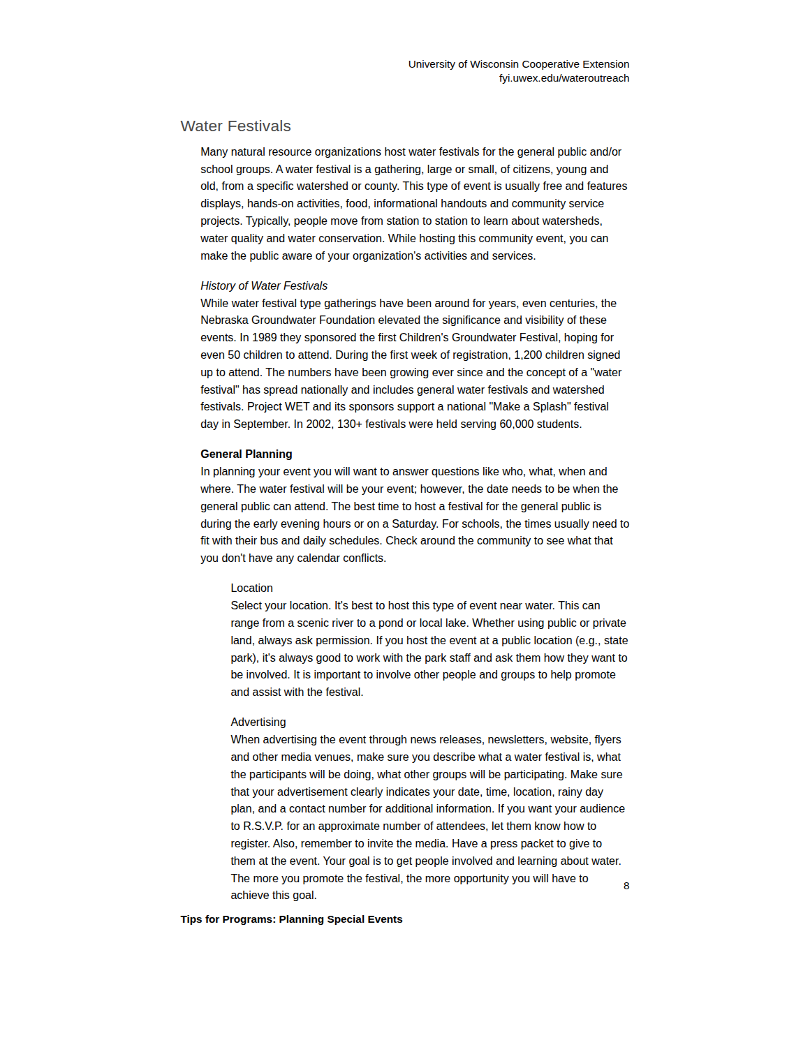University of Wisconsin Cooperative Extension
fyi.uwex.edu/wateroutreach
Water Festivals
Many natural resource organizations host water festivals for the general public and/or school groups. A water festival is a gathering, large or small, of citizens, young and old, from a specific watershed or county. This type of event is usually free and features displays, hands-on activities, food, informational handouts and community service projects. Typically, people move from station to station to learn about watersheds, water quality and water conservation. While hosting this community event, you can make the public aware of your organization's activities and services.
History of Water Festivals
While water festival type gatherings have been around for years, even centuries, the Nebraska Groundwater Foundation elevated the significance and visibility of these events. In 1989 they sponsored the first Children's Groundwater Festival, hoping for even 50 children to attend. During the first week of registration, 1,200 children signed up to attend. The numbers have been growing ever since and the concept of a "water festival" has spread nationally and includes general water festivals and watershed festivals. Project WET and its sponsors support a national "Make a Splash" festival day in September. In 2002, 130+ festivals were held serving 60,000 students.
General Planning
In planning your event you will want to answer questions like who, what, when and where. The water festival will be your event; however, the date needs to be when the general public can attend. The best time to host a festival for the general public is during the early evening hours or on a Saturday. For schools, the times usually need to fit with their bus and daily schedules. Check around the community to see what that you don't have any calendar conflicts.
Location
Select your location. It's best to host this type of event near water. This can range from a scenic river to a pond or local lake. Whether using public or private land, always ask permission. If you host the event at a public location (e.g., state park), it's always good to work with the park staff and ask them how they want to be involved. It is important to involve other people and groups to help promote and assist with the festival.
Advertising
When advertising the event through news releases, newsletters, website, flyers and other media venues, make sure you describe what a water festival is, what the participants will be doing, what other groups will be participating. Make sure that your advertisement clearly indicates your date, time, location, rainy day plan, and a contact number for additional information. If you want your audience to R.S.V.P. for an approximate number of attendees, let them know how to register. Also, remember to invite the media. Have a press packet to give to them at the event. Your goal is to get people involved and learning about water. The more you promote the festival, the more opportunity you will have to achieve this goal.
8
Tips for Programs: Planning Special Events